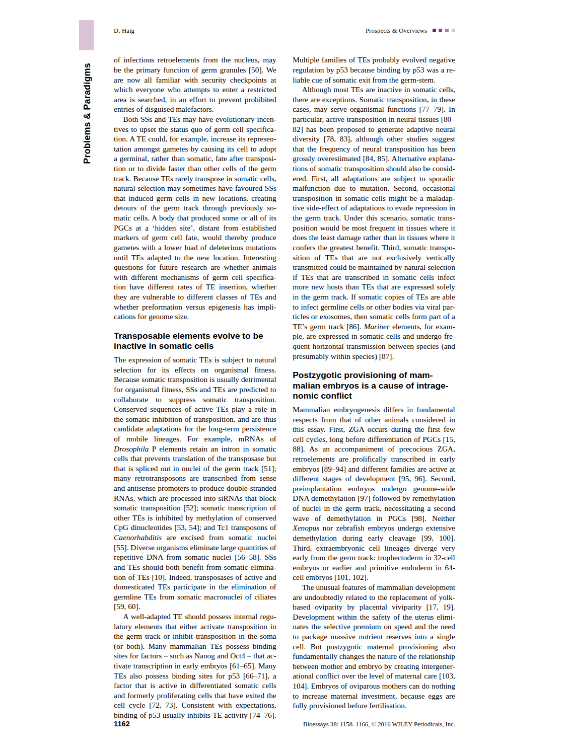Problems & Paradigms
D. Haig
Prospects & Overviews
of infectious retroelements from the nucleus, may be the primary function of germ granules [50]. We are now all familiar with security checkpoints at which everyone who attempts to enter a restricted area is searched, in an effort to prevent prohibited entries of disguised malefactors.
Both SSs and TEs may have evolutionary incentives to upset the status quo of germ cell specification. A TE could, for example, increase its representation amongst gametes by causing its cell to adopt a germinal, rather than somatic, fate after transposition or to divide faster than other cells of the germ track. Because TEs rarely transpose in somatic cells, natural selection may sometimes have favoured SSs that induced germ cells in new locations, creating detours of the germ track through previously somatic cells. A body that produced some or all of its PGCs at a ‘hidden site’, distant from established markers of germ cell fate, would thereby produce gametes with a lower load of deleterious mutations until TEs adapted to the new location. Interesting questions for future research are whether animals with different mechanisms of germ cell specification have different rates of TE insertion, whether they are vulnerable to different classes of TEs and whether preformation versus epigenesis has implications for genome size.
Transposable elements evolve to be inactive in somatic cells
The expression of somatic TEs is subject to natural selection for its effects on organismal fitness. Because somatic transposition is usually detrimental for organismal fitness, SSs and TEs are predicted to collaborate to suppress somatic transposition. Conserved sequences of active TEs play a role in the somatic inhibition of transposition, and are thus candidate adaptations for the long-term persistence of mobile lineages. For example, mRNAs of Drosophila P elements retain an intron in somatic cells that prevents translation of the transposase but that is spliced out in nuclei of the germ track [51]; many retrotransposons are transcribed from sense and antisense promoters to produce double-stranded RNAs, which are processed into siRNAs that block somatic transposition [52]; somatic transcription of other TEs is inhibited by methylation of conserved CpG dinucleotides [53, 54]; and Tc1 transposons of Caenorhabditis are excised from somatic nuclei [55]. Diverse organisms eliminate large quantities of repetitive DNA from somatic nuclei [56–58]. SSs and TEs should both benefit from somatic elimination of TEs [10]. Indeed, transposases of active and domesticated TEs participate in the elimination of germline TEs from somatic macronuclei of ciliates [59, 60].
A well-adapted TE should possess internal regulatory elements that either activate transposition in the germ track or inhibit transposition in the soma (or both). Many mammalian TEs possess binding sites for factors – such as Nanog and Oct4 – that activate transcription in early embryos [61–65]. Many TEs also possess binding sites for p53 [66–71], a factor that is active in differentiated somatic cells and formerly proliferating cells that have exited the cell cycle [72, 73]. Consistent with expectations, binding of p53 usually inhibits TE activity [74–76]. Multiple families of TEs probably evolved negative regulation by p53 because binding by p53 was a reliable cue of somatic exit from the germ-stem.
Although most TEs are inactive in somatic cells, there are exceptions. Somatic transposition, in these cases, may serve organismal functions [77–79]. In particular, active transposition in neural tissues [80–82] has been proposed to generate adaptive neural diversity [78, 83], although other studies suggest that the frequency of neural transposition has been grossly overestimated [84, 85]. Alternative explanations of somatic transposition should also be considered. First, all adaptations are subject to sporadic malfunction due to mutation. Second, occasional transposition in somatic cells might be a maladaptive side-effect of adaptations to evade repression in the germ track. Under this scenario, somatic transposition would be most frequent in tissues where it does the least damage rather than in tissues where it confers the greatest benefit. Third, somatic transposition of TEs that are not exclusively vertically transmitted could be maintained by natural selection if TEs that are transcribed in somatic cells infect more new hosts than TEs that are expressed solely in the germ track. If somatic copies of TEs are able to infect germline cells or other bodies via viral particles or exosomes, then somatic cells form part of a TE’s germ track [86]. Mariner elements, for example, are expressed in somatic cells and undergo frequent horizontal transmission between species (and presumably within species) [87].
Postzygotic provisioning of mammalian embryos is a cause of intragenomic conflict
Mammalian embryogenesis differs in fundamental respects from that of other animals considered in this essay. First, ZGA occurs during the first few cell cycles, long before differentiation of PGCs [15, 88]. As an accompaniment of precocious ZGA, retroelements are prolifically transcribed in early embryos [89–94] and different families are active at different stages of development [95, 96]. Second, preimplantation embryos undergo genome-wide DNA demethylation [97] followed by remethylation of nuclei in the germ track, necessitating a second wave of demethylation in PGCs [98]. Neither Xenopus nor zebrafish embryos undergo extensive demethylation during early cleavage [99, 100]. Third, extraembryonic cell lineages diverge very early from the germ track: trophectoderm in 32-cell embryos or earlier and primitive endoderm in 64-cell embryos [101, 102].
The unusual features of mammalian development are undoubtedly related to the replacement of yolk-based oviparity by placental viviparity [17, 19]. Development within the safety of the uterus eliminates the selective premium on speed and the need to package massive nutrient reserves into a single cell. But postzygotic maternal provisioning also fundamentally changes the nature of the relationship between mother and embryo by creating intergenerational conflict over the level of maternal care [103, 104]. Embryos of oviparous mothers can do nothing to increase maternal investment, because eggs are fully provisioned before fertilisation.
1162
Bioessays 38: 1158–1166, © 2016 WILEY Periodicals, Inc.